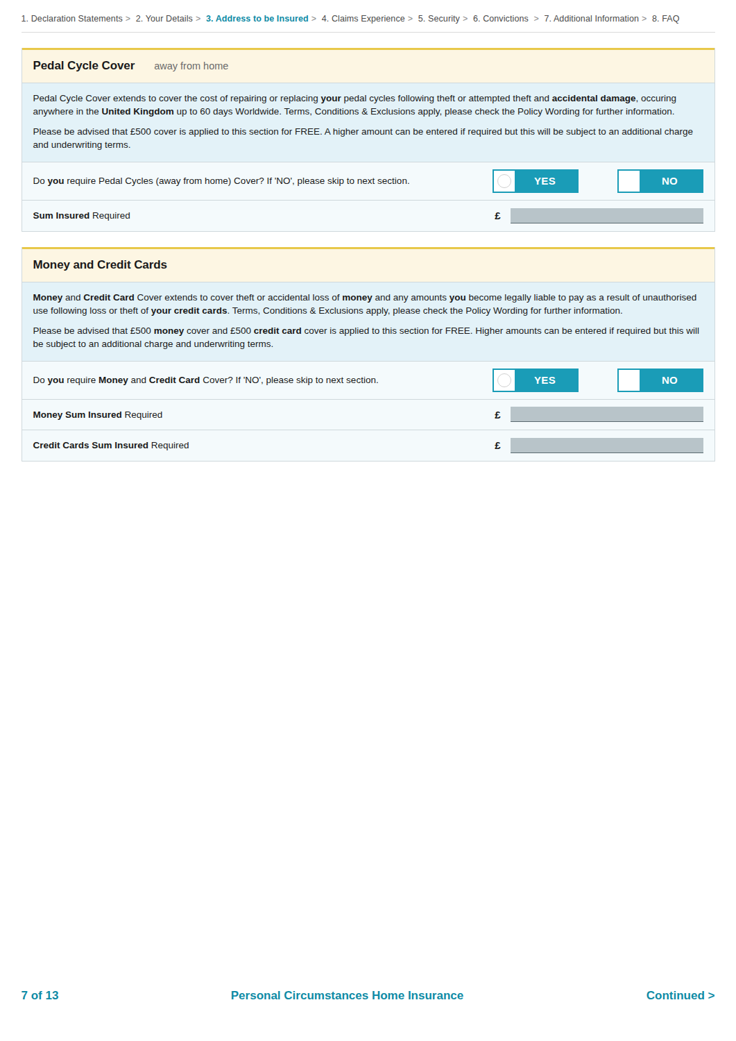1. Declaration Statements> 2. Your Details> 3. Address to be Insured> 4. Claims Experience> 5. Security> 6. Convictions > 7. Additional Information> 8. FAQ
Pedal Cycle Cover
away from home
Pedal Cycle Cover extends to cover the cost of repairing or replacing your pedal cycles following theft or attempted theft and accidental damage, occuring anywhere in the United Kingdom up to 60 days Worldwide. Terms, Conditions & Exclusions apply, please check the Policy Wording for further information.
Please be advised that £500 cover is applied to this section for FREE. A higher amount can be entered if required but this will be subject to an additional charge and underwriting terms.
Do you require Pedal Cycles (away from home) Cover? If 'NO', please skip to next section.
YES
NO
Sum Insured Required
£
Money and Credit Cards
Money and Credit Card Cover extends to cover theft or accidental loss of money and any amounts you become legally liable to pay as a result of unauthorised use following loss or theft of your credit cards. Terms, Conditions & Exclusions apply, please check the Policy Wording for further information.
Please be advised that £500 money cover and £500 credit card cover is applied to this section for FREE. Higher amounts can be entered if required but this will be subject to an additional charge and underwriting terms.
Do you require Money and Credit Card Cover? If 'NO', please skip to next section.
YES
NO
Money Sum Insured Required
£
Credit Cards Sum Insured Required
£
7 of 13
Personal Circumstances Home Insurance
Continued >